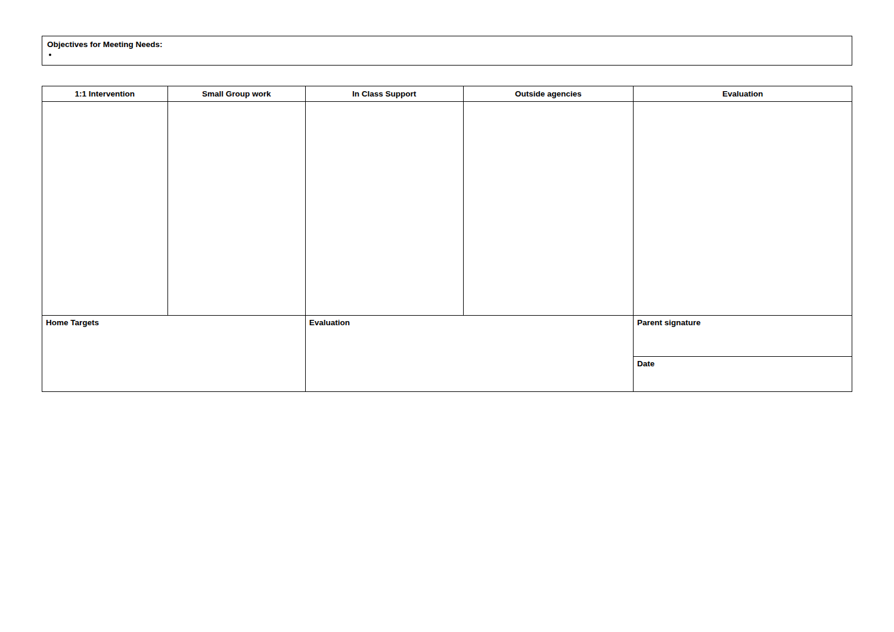Objectives for Meeting Needs:
| 1:1 Intervention | Small Group work | In Class Support | Outside agencies | Evaluation |
| --- | --- | --- | --- | --- |
| Home Targets | Evaluation | Parent signature |
| Date |